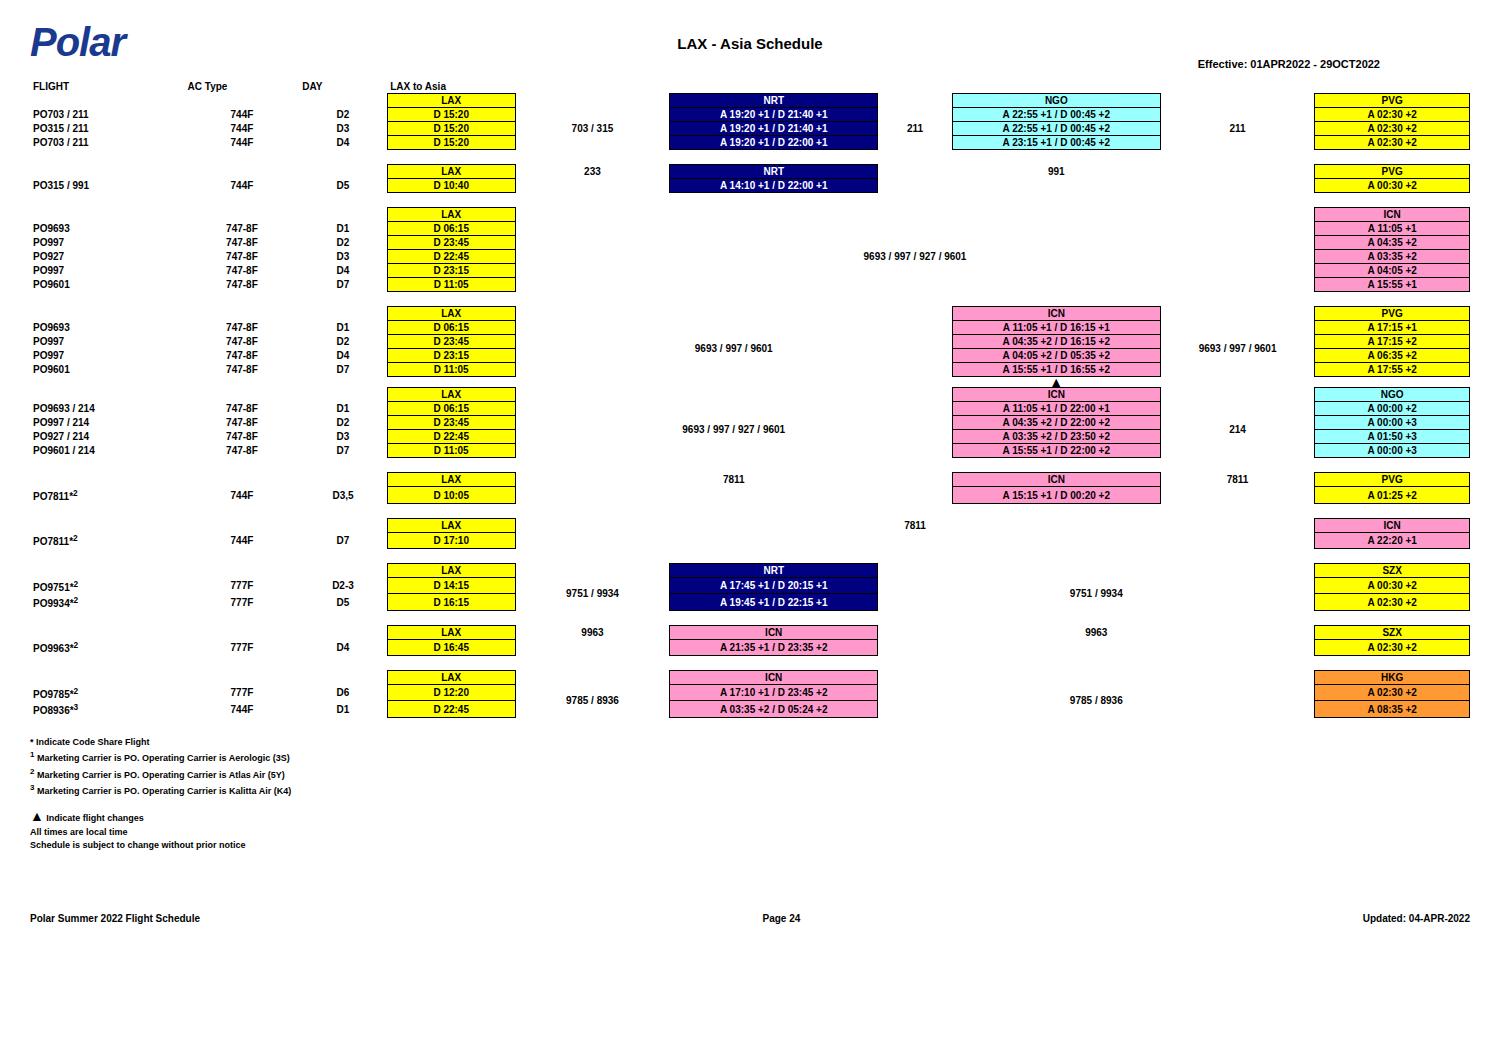Polar
LAX - Asia Schedule
Effective: 01APR2022 - 29OCT2022
| FLIGHT | AC Type | DAY | LAX to Asia | | | | | | |
| --- | --- | --- | --- | --- | --- | --- | --- | --- | --- |
| | | | LAX | | NRT | | NGO | | PVG |
| PO703 / 211 | 744F | D2 | D 15:20 | 703 / 315 | A 19:20 +1 / D 21:40 +1 | 211 | A 22:55 +1 / D 00:45 +2 | 211 | A 02:30 +2 |
| PO315 / 211 | 744F | D3 | D 15:20 | A 19:20 +1 / D 21:40 +1 | A 22:55 +1 / D 00:45 +2 | A 02:30 +2 |
| PO703 / 211 | 744F | D4 | D 15:20 | A 19:20 +1 / D 22:00 +1 | A 23:15 +1 / D 00:45 +2 | A 02:30 +2 |
| | | | LAX | 233 | NRT | | 991 | | PVG |
| PO315 / 991 | 744F | D5 | D 10:40 | | A 14:10 +1 / D 22:00 +1 | | | | A 00:30 +2 |
| | | | LAX | | ICN |
| PO9693 | 747-8F | D1 | D 06:15 | 9693 / 997 / 927 / 9601 | A 11:05 +1 |
| PO997 | 747-8F | D2 | D 23:45 | A 04:35 +2 |
| PO927 | 747-8F | D3 | D 22:45 | A 03:35 +2 |
| PO997 | 747-8F | D4 | D 23:15 | A 04:05 +2 |
| PO9601 | 747-8F | D7 | D 11:05 | A 15:55 +1 |
| | | | LAX | | ICN | | PVG |
| PO9693 | 747-8F | D1 | D 06:15 | 9693 / 997 / 9601 | A 11:05 +1 / D 16:15 +1 | 9693 / 997 / 9601 | A 17:15 +1 |
| PO997 | 747-8F | D2 | D 23:45 | A 04:35 +2 / D 16:15 +2 | A 17:15 +2 |
| PO997 | 747-8F | D4 | D 23:15 | A 04:05 +2 / D 05:35 +2 | A 06:35 +2 |
| PO9601 | 747-8F | D7 | D 11:05 | A 15:55 +1 / D 16:55 +2 | A 17:55 +2 |
| | ▲ | |
| | | | LAX | | ICN | | NGO |
| PO9693 / 214 | 747-8F | D1 | D 06:15 | 9693 / 997 / 927 / 9601 | A 11:05 +1 / D 22:00 +1 | 214 | A 00:00 +2 |
| PO997 / 214 | 747-8F | D2 | D 23:45 | A 04:35 +2 / D 22:00 +2 | A 00:00 +3 |
| PO927 / 214 | 747-8F | D3 | D 22:45 | A 03:35 +2 / D 23:50 +2 | A 01:50 +3 |
| PO9601 / 214 | 747-8F | D7 | D 11:05 | A 15:55 +1 / D 22:00 +2 | A 00:00 +3 |
| | | | LAX | 7811 | ICN | 7811 | PVG |
| PO7811* 2 | 744F | D3,5 | D 10:05 | | A 15:15 +1 / D 00:20 +2 | | A 01:25 +2 |
| | | | LAX | 7811 | ICN |
| PO7811* 2 | 744F | D7 | D 17:10 | | A 22:20 +1 |
| | | | LAX | | NRT | | SZX |
| PO9751* 2 | 777F | D2-3 | D 14:15 | 9751 / 9934 | A 17:45 +1 / D 20:15 +1 | 9751 / 9934 | A 00:30 +2 |
| PO9934* 2 | 777F | D5 | D 16:15 | A 19:45 +1 / D 22:15 +1 | A 02:30 +2 |
| | | | LAX | 9963 | ICN | 9963 | SZX |
| PO9963* 2 | 777F | D4 | D 16:45 | | A 21:35 +1 / D 23:35 +2 | | A 02:30 +2 |
| | | | LAX | | ICN | | HKG |
| PO9785* 2 | 777F | D6 | D 12:20 | 9785 / 8936 | A 17:10 +1 / D 23:45 +2 | 9785 / 8936 | A 02:30 +2 |
| PO8936* 3 | 744F | D1 | D 22:45 | A 03:35 +2 / D 05:24 +2 | A 08:35 +2 |
* Indicate Code Share Flight
1 Marketing Carrier is PO. Operating Carrier is Aerologic (3S)
2 Marketing Carrier is PO. Operating Carrier is Atlas Air (5Y)
3 Marketing Carrier is PO. Operating Carrier is Kalitta Air (K4)
▲ Indicate flight changes
All times are local time
Schedule is subject to change without prior notice
Polar Summer 2022 Flight Schedule
Page 24
Updated: 04-APR-2022